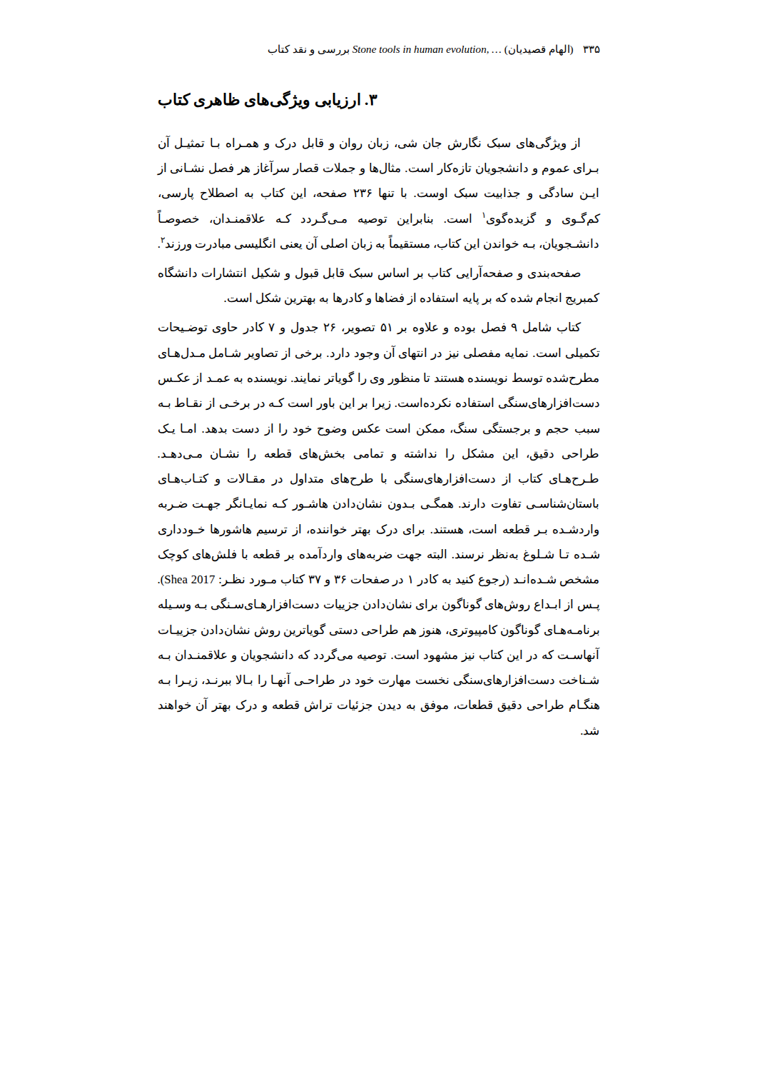۳۳۵ (الهام قصیدیان) Stone tools in human evolution, … بررسی و نقد کتاب
۳. ارزیابی ویژگی‌های ظاهری کتاب
از ویژگی‌های سبک نگارش جان شی، زبان روان و قابل درک و همـراه بـا تمثیـل آن بـرای عموم و دانشجویان تازه‌کار است. مثال‌ها و جملات قصار سرآغاز هر فصل نشـانی از ایـن سادگی و جذابیت سبک اوست. با تنها ۲۳۶ صفحه، این کتاب به اصطلاح پارسی، کم‌گـوی و گزیده‌گوی۱ است. بنابراین توصیه مـی‌گـردد کـه علاقمنـدان، خصوصـاً دانشـجویان، بـه خواندن این کتاب، مستقیماً به زبان اصلی آن یعنی انگلیسی مبادرت ورزند۲.
صفحه‌بندی و صفحه‌آرایی کتاب بر اساس سبک قابل قبول و شکیل انتشارات دانشگاه کمبریج انجام شده که بر پایه استفاده از فضاها و کادرها به بهترین شکل است.
کتاب شامل ۹ فصل بوده و علاوه بر ۵۱ تصویر، ۲۶ جدول و ۷ کادر حاوی توضـیحات تکمیلی است. نمایه مفصلی نیز در انتهای آن وجود دارد. برخی از تصاویر شـامل مـدل‌هـای مطرح‌شده توسط نویسنده هستند تا منظور وی را گویاتر نمایند. نویسنده به عمـد از عکـس دست‌افزارهای‌سنگی استفاده نکرده‌است. زیرا بر این باور است کـه در برخـی از نقـاط بـه سبب حجم و برجستگی سنگ، ممکن است عکس وضوح خود را از دست بدهد. امـا یـک طراحی دقیق، این مشکل را نداشته و تمامی بخش‌های قطعه را نشـان مـی‌دهـد. طـرح‌هـای کتاب از دست‌افزارهای‌سنگی با طرح‌های متداول در مقـالات و کتـاب‌هـای باستان‌شناسـی تفاوت دارند. همگـی بـدون نشان‌دادن هاشـور کـه نمایـانگر جهـت ضـربه واردشـده بـر قطعه است، هستند. برای درک بهتر خواننده، از ترسیم هاشورها خـودداری شـده تـا شـلوغ به‌نظر نرسند. البته جهت ضربه‌های واردآمده بر قطعه با فلش‌های کوچک مشخص شـده‌انـد (رجوع کنید به کادر ۱ در صفحات ۳۶ و ۳۷ کتاب مـورد نظـر: Shea 2017). پـس از ابـداع روش‌های گوناگون برای نشان‌دادن جزییات دست‌افزارهـای‌سـنگی بـه وسـیله برنامـه‌هـای گوناگون کامپیوتری، هنوز هم طراحی دستی گویاترین روش نشان‌دادن جزییـات آنهاسـت که در این کتاب نیز مشهود است. توصیه می‌گردد که دانشجویان و علاقمنـدان بـه شـناخت دست‌افزارهای‌سنگی نخست مهارت خود در طراحـی آنهـا را بـالا ببرنـد، زیـرا بـه هنگـام طراحی دقیق قطعات، موفق به دیدن جزئیات تراش قطعه و درک بهتر آن خواهند شد.